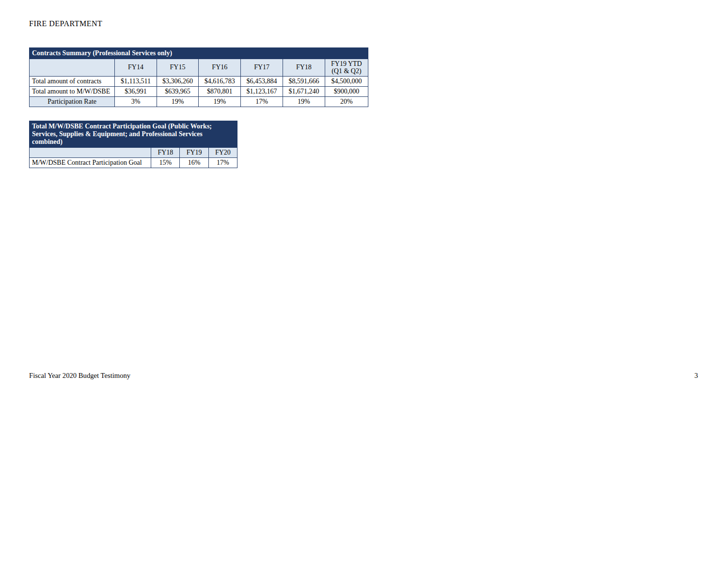FIRE DEPARTMENT
| Contracts Summary (Professional Services only) |
| | FY14 | FY15 | FY16 | FY17 | FY18 | FY19 YTD (Q1 & Q2) |
| Total amount of contracts | $1,113,511 | $3,306,260 | $4,616,783 | $6,453,884 | $8,591,666 | $4,500,000 |
| Total amount to M/W/DSBE | $36,991 | $639,965 | $870,801 | $1,123,167 | $1,671,240 | $900,000 |
| Participation Rate | 3% | 19% | 19% | 17% | 19% | 20% |
| Total M/W/DSBE Contract Participation Goal (Public Works; Services, Supplies & Equipment; and Professional Services combined) |
| | FY18 | FY19 | FY20 |
| M/W/DSBE Contract Participation Goal | 15% | 16% | 17% |
Fiscal Year 2020 Budget Testimony 3